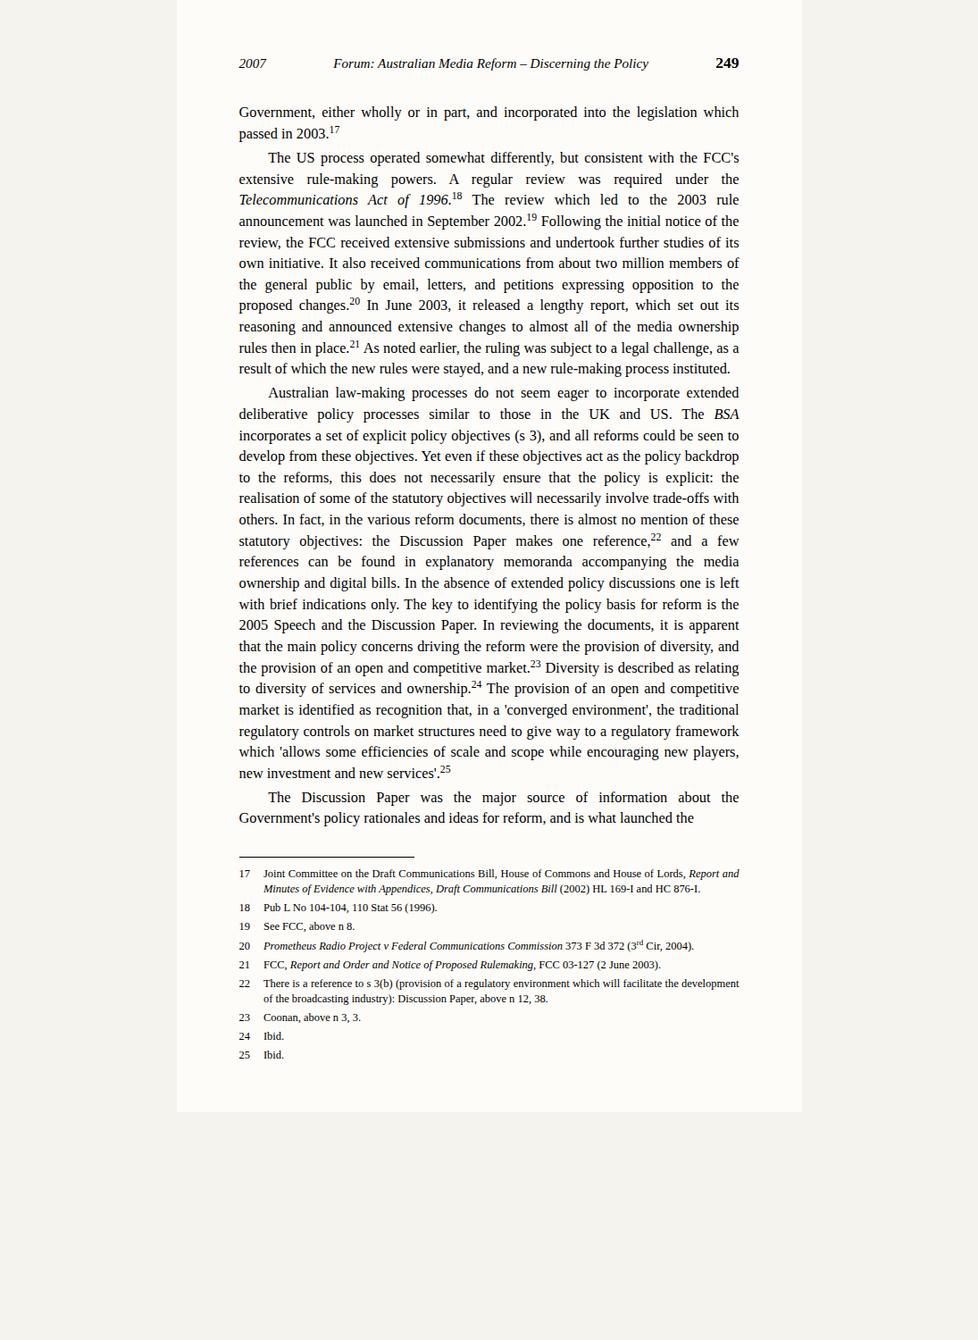2007 Forum: Australian Media Reform – Discerning the Policy 249
Government, either wholly or in part, and incorporated into the legislation which passed in 2003.17
The US process operated somewhat differently, but consistent with the FCC's extensive rule-making powers. A regular review was required under the Telecommunications Act of 1996.18 The review which led to the 2003 rule announcement was launched in September 2002.19 Following the initial notice of the review, the FCC received extensive submissions and undertook further studies of its own initiative. It also received communications from about two million members of the general public by email, letters, and petitions expressing opposition to the proposed changes.20 In June 2003, it released a lengthy report, which set out its reasoning and announced extensive changes to almost all of the media ownership rules then in place.21 As noted earlier, the ruling was subject to a legal challenge, as a result of which the new rules were stayed, and a new rule-making process instituted.
Australian law-making processes do not seem eager to incorporate extended deliberative policy processes similar to those in the UK and US. The BSA incorporates a set of explicit policy objectives (s 3), and all reforms could be seen to develop from these objectives. Yet even if these objectives act as the policy backdrop to the reforms, this does not necessarily ensure that the policy is explicit: the realisation of some of the statutory objectives will necessarily involve trade-offs with others. In fact, in the various reform documents, there is almost no mention of these statutory objectives: the Discussion Paper makes one reference,22 and a few references can be found in explanatory memoranda accompanying the media ownership and digital bills. In the absence of extended policy discussions one is left with brief indications only. The key to identifying the policy basis for reform is the 2005 Speech and the Discussion Paper. In reviewing the documents, it is apparent that the main policy concerns driving the reform were the provision of diversity, and the provision of an open and competitive market.23 Diversity is described as relating to diversity of services and ownership.24 The provision of an open and competitive market is identified as recognition that, in a 'converged environment', the traditional regulatory controls on market structures need to give way to a regulatory framework which 'allows some efficiencies of scale and scope while encouraging new players, new investment and new services'.25
The Discussion Paper was the major source of information about the Government's policy rationales and ideas for reform, and is what launched the
17 Joint Committee on the Draft Communications Bill, House of Commons and House of Lords, Report and Minutes of Evidence with Appendices, Draft Communications Bill (2002) HL 169-I and HC 876-I.
18 Pub L No 104-104, 110 Stat 56 (1996).
19 See FCC, above n 8.
20 Prometheus Radio Project v Federal Communications Commission 373 F 3d 372 (3rd Cir, 2004).
21 FCC, Report and Order and Notice of Proposed Rulemaking, FCC 03-127 (2 June 2003).
22 There is a reference to s 3(b) (provision of a regulatory environment which will facilitate the development of the broadcasting industry): Discussion Paper, above n 12, 38.
23 Coonan, above n 3, 3.
24 Ibid.
25 Ibid.